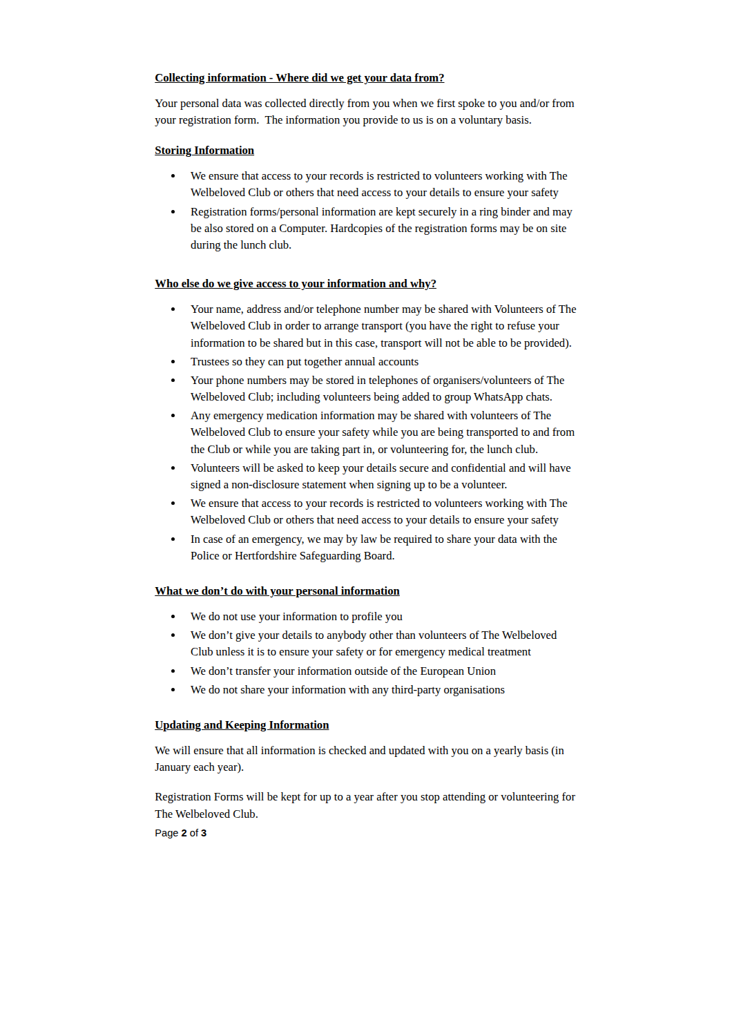Collecting information - Where did we get your data from?
Your personal data was collected directly from you when we first spoke to you and/or from your registration form. The information you provide to us is on a voluntary basis.
Storing Information
We ensure that access to your records is restricted to volunteers working with The Welbeloved Club or others that need access to your details to ensure your safety
Registration forms/personal information are kept securely in a ring binder and may be also stored on a Computer. Hardcopies of the registration forms may be on site during the lunch club.
Who else do we give access to your information and why?
Your name, address and/or telephone number may be shared with Volunteers of The Welbeloved Club in order to arrange transport (you have the right to refuse your information to be shared but in this case, transport will not be able to be provided).
Trustees so they can put together annual accounts
Your phone numbers may be stored in telephones of organisers/volunteers of The Welbeloved Club; including volunteers being added to group WhatsApp chats.
Any emergency medication information may be shared with volunteers of The Welbeloved Club to ensure your safety while you are being transported to and from the Club or while you are taking part in, or volunteering for, the lunch club.
Volunteers will be asked to keep your details secure and confidential and will have signed a non-disclosure statement when signing up to be a volunteer.
We ensure that access to your records is restricted to volunteers working with The Welbeloved Club or others that need access to your details to ensure your safety
In case of an emergency, we may by law be required to share your data with the Police or Hertfordshire Safeguarding Board.
What we don’t do with your personal information
We do not use your information to profile you
We don’t give your details to anybody other than volunteers of The Welbeloved Club unless it is to ensure your safety or for emergency medical treatment
We don’t transfer your information outside of the European Union
We do not share your information with any third-party organisations
Updating and Keeping Information
We will ensure that all information is checked and updated with you on a yearly basis (in January each year).
Registration Forms will be kept for up to a year after you stop attending or volunteering for The Welbeloved Club.
Page 2 of 3